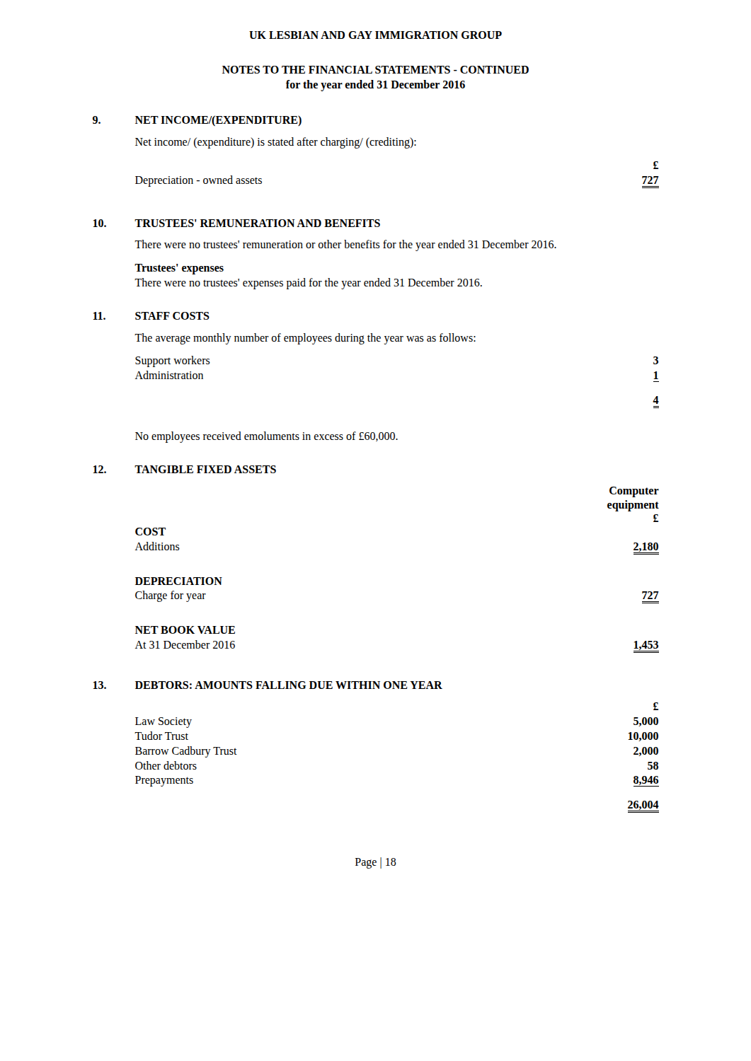UK LESBIAN AND GAY IMMIGRATION GROUP
NOTES TO THE FINANCIAL STATEMENTS - CONTINUED
for the year ended 31 December 2016
9.
NET INCOME/(EXPENDITURE)
Net income/ (expenditure) is stated after charging/ (crediting):
| | £ |
| Depreciation - owned assets | 727 |
10.
TRUSTEES' REMUNERATION AND BENEFITS
There were no trustees' remuneration or other benefits for the year ended 31 December 2016.
Trustees' expenses
There were no trustees' expenses paid for the year ended 31 December 2016.
11.
STAFF COSTS
The average monthly number of employees during the year was as follows:
| Support workers | 3 |
| Administration | 1 |
| | 4 |
No employees received emoluments in excess of £60,000.
12.
TANGIBLE FIXED ASSETS
| | Computer equipment £ |
| COST | |
| Additions | 2,180 |
| DEPRECIATION | |
| Charge for year | 727 |
| NET BOOK VALUE | |
| At 31 December 2016 | 1,453 |
13.
DEBTORS: AMOUNTS FALLING DUE WITHIN ONE YEAR
| | £ |
| Law Society | 5,000 |
| Tudor Trust | 10,000 |
| Barrow Cadbury Trust | 2,000 |
| Other debtors | 58 |
| Prepayments | 8,946 |
| | 26,004 |
Page | 18